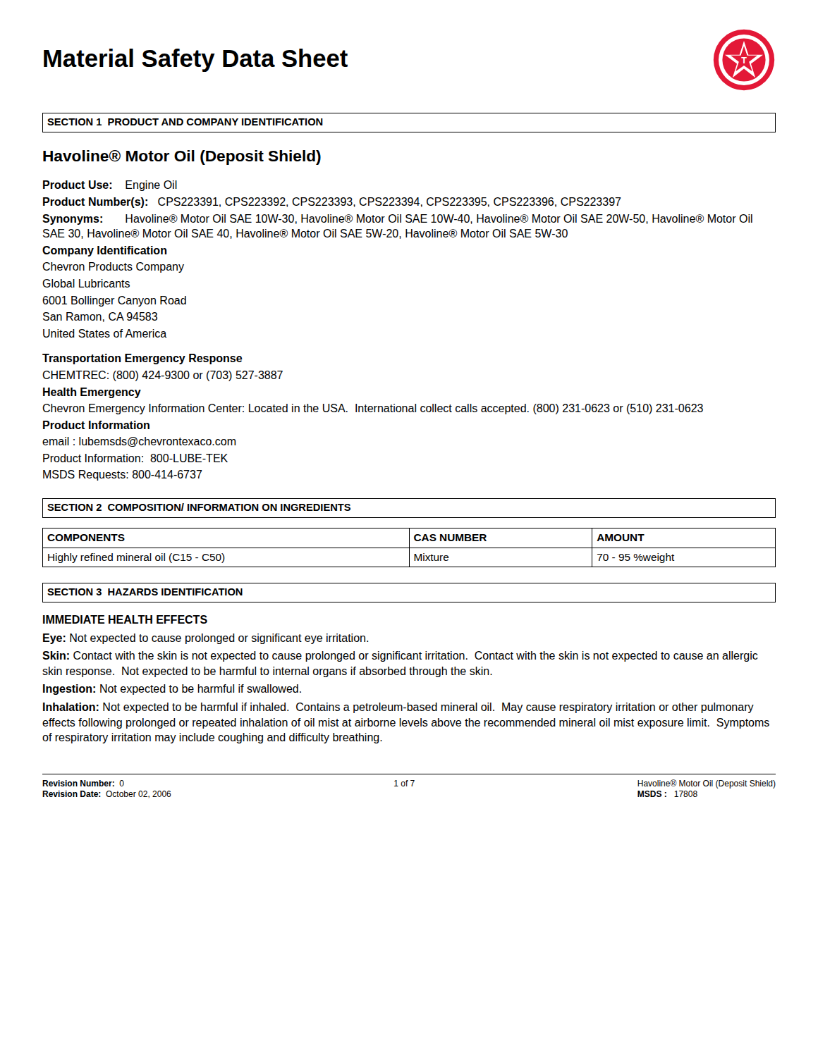Material Safety Data Sheet
T
SECTION 1 PRODUCT AND COMPANY IDENTIFICATION
Havoline® Motor Oil (Deposit Shield)
Product Use: Engine Oil
Product Number(s): CPS223391, CPS223392, CPS223393, CPS223394, CPS223395, CPS223396, CPS223397
Synonyms: Havoline® Motor Oil SAE 10W-30, Havoline® Motor Oil SAE 10W-40, Havoline® Motor Oil SAE 20W-50, Havoline® Motor Oil SAE 30, Havoline® Motor Oil SAE 40, Havoline® Motor Oil SAE 5W-20, Havoline® Motor Oil SAE 5W-30
Company Identification
Chevron Products Company
Global Lubricants
6001 Bollinger Canyon Road
San Ramon, CA 94583
United States of America
Transportation Emergency Response
CHEMTREC: (800) 424-9300 or (703) 527-3887
Health Emergency
Chevron Emergency Information Center: Located in the USA. International collect calls accepted. (800) 231-0623 or (510) 231-0623
Product Information
email : lubemsds@chevrontexaco.com
Product Information: 800-LUBE-TEK
MSDS Requests: 800-414-6737
SECTION 2 COMPOSITION/ INFORMATION ON INGREDIENTS
| COMPONENTS | CAS NUMBER | AMOUNT |
| --- | --- | --- |
| Highly refined mineral oil (C15 - C50) | Mixture | 70 - 95 %weight |
SECTION 3 HAZARDS IDENTIFICATION
IMMEDIATE HEALTH EFFECTS
Eye: Not expected to cause prolonged or significant eye irritation.
Skin: Contact with the skin is not expected to cause prolonged or significant irritation. Contact with the skin is not expected to cause an allergic skin response. Not expected to be harmful to internal organs if absorbed through the skin.
Ingestion: Not expected to be harmful if swallowed.
Inhalation: Not expected to be harmful if inhaled. Contains a petroleum-based mineral oil. May cause respiratory irritation or other pulmonary effects following prolonged or repeated inhalation of oil mist at airborne levels above the recommended mineral oil mist exposure limit. Symptoms of respiratory irritation may include coughing and difficulty breathing.
Revision Number: 0
Revision Date: October 02, 2006
1 of 7
Havoline® Motor Oil (Deposit Shield)
MSDS : 17808